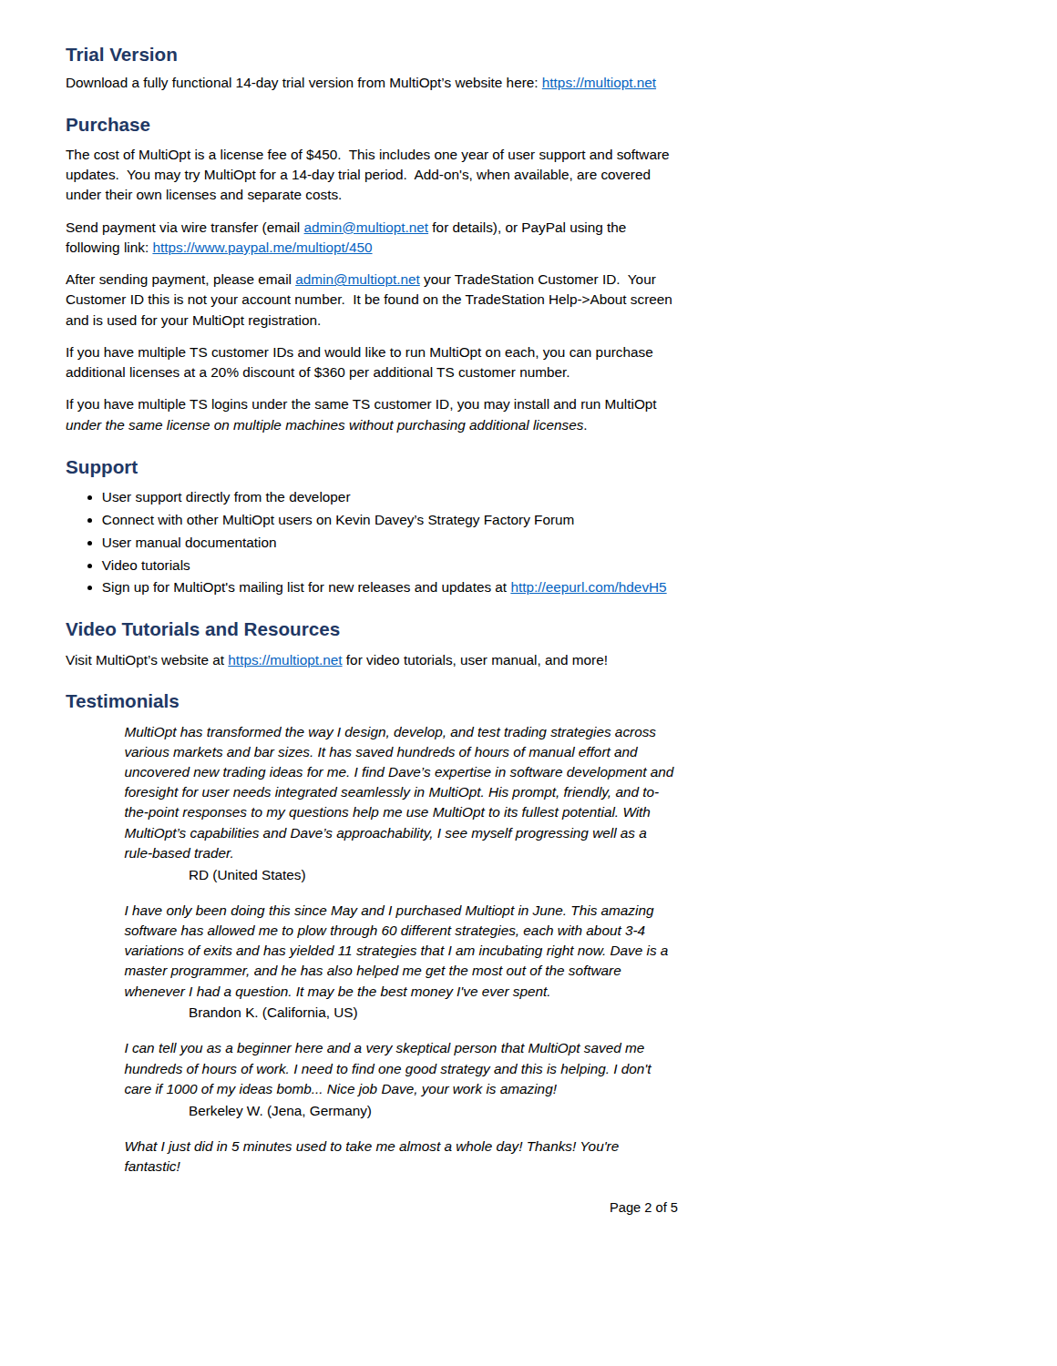Trial Version
Download a fully functional 14-day trial version from MultiOpt’s website here: https://multiopt.net
Purchase
The cost of MultiOpt is a license fee of $450. This includes one year of user support and software updates. You may try MultiOpt for a 14-day trial period. Add-on's, when available, are covered under their own licenses and separate costs.
Send payment via wire transfer (email admin@multiopt.net for details), or PayPal using the following link: https://www.paypal.me/multiopt/450
After sending payment, please email admin@multiopt.net your TradeStation Customer ID. Your Customer ID this is not your account number. It be found on the TradeStation Help->About screen and is used for your MultiOpt registration.
If you have multiple TS customer IDs and would like to run MultiOpt on each, you can purchase additional licenses at a 20% discount of $360 per additional TS customer number.
If you have multiple TS logins under the same TS customer ID, you may install and run MultiOpt under the same license on multiple machines without purchasing additional licenses.
Support
User support directly from the developer
Connect with other MultiOpt users on Kevin Davey’s Strategy Factory Forum
User manual documentation
Video tutorials
Sign up for MultiOpt's mailing list for new releases and updates at http://eepurl.com/hdevH5
Video Tutorials and Resources
Visit MultiOpt’s website at https://multiopt.net for video tutorials, user manual, and more!
Testimonials
MultiOpt has transformed the way I design, develop, and test trading strategies across various markets and bar sizes. It has saved hundreds of hours of manual effort and uncovered new trading ideas for me. I find Dave’s expertise in software development and foresight for user needs integrated seamlessly in MultiOpt. His prompt, friendly, and to-the-point responses to my questions help me use MultiOpt to its fullest potential. With MultiOpt’s capabilities and Dave’s approachability, I see myself progressing well as a rule-based trader. RD (United States)
I have only been doing this since May and I purchased Multiopt in June. This amazing software has allowed me to plow through 60 different strategies, each with about 3-4 variations of exits and has yielded 11 strategies that I am incubating right now. Dave is a master programmer, and he has also helped me get the most out of the software whenever I had a question. It may be the best money I've ever spent. Brandon K. (California, US)
I can tell you as a beginner here and a very skeptical person that MultiOpt saved me hundreds of hours of work. I need to find one good strategy and this is helping. I don't care if 1000 of my ideas bomb... Nice job Dave, your work is amazing! Berkeley W. (Jena, Germany)
What I just did in 5 minutes used to take me almost a whole day! Thanks! You're fantastic!
Page 2 of 5